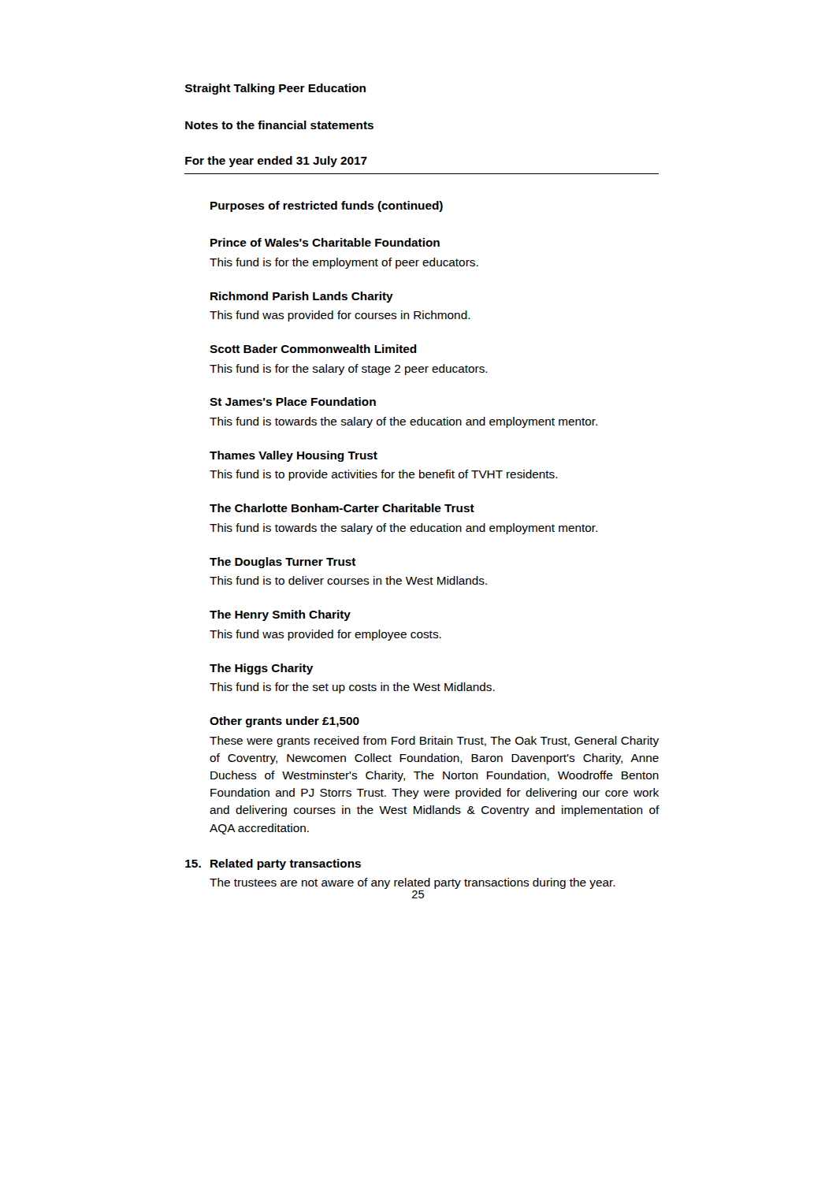Straight Talking Peer Education
Notes to the financial statements
For the year ended 31 July 2017
Purposes of restricted funds (continued)
Prince of Wales's Charitable Foundation
This fund is for the employment of peer educators.
Richmond Parish Lands Charity
This fund was provided for courses in Richmond.
Scott Bader Commonwealth Limited
This fund is for the salary of stage 2 peer educators.
St James's Place Foundation
This fund is towards the salary of the education and employment mentor.
Thames Valley Housing Trust
This fund is to provide activities for the benefit of TVHT residents.
The Charlotte Bonham-Carter Charitable Trust
This fund is towards the salary of the education and employment mentor.
The Douglas Turner Trust
This fund is to deliver courses in the West Midlands.
The Henry Smith Charity
This fund was provided for employee costs.
The Higgs Charity
This fund is for the set up costs in the West Midlands.
Other grants under £1,500
These were grants received from Ford Britain Trust, The Oak Trust, General Charity of Coventry, Newcomen Collect Foundation, Baron Davenport's Charity, Anne Duchess of Westminster's Charity, The Norton Foundation, Woodroffe Benton Foundation and PJ Storrs Trust. They were provided for delivering our core work and delivering courses in the West Midlands & Coventry and implementation of AQA accreditation.
15.
Related party transactions
The trustees are not aware of any related party transactions during the year.
25